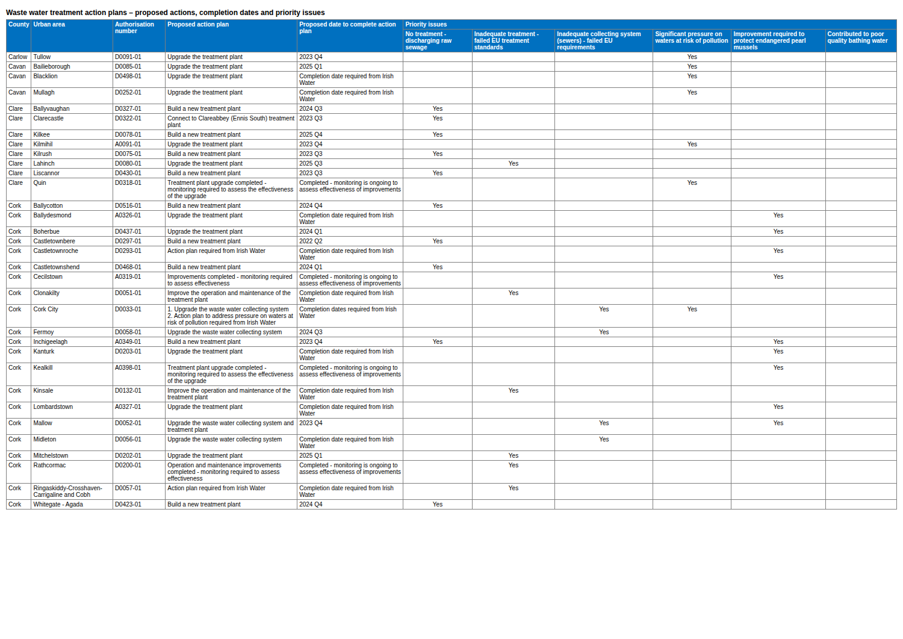Waste water treatment action plans – proposed actions, completion dates and priority issues
| County | Urban area | Authorisation number | Proposed action plan | Proposed date to complete action plan | Priority issues |
| --- | --- | --- | --- | --- | --- |
| No treatment - discharging raw sewage | Inadequate treatment - failed EU treatment standards | Inadequate collecting system (sewers) - failed EU requirements | Significant pressure on waters at risk of pollution | Improvement required to protect endangered pearl mussels | Contributed to poor quality bathing water |
| Carlow | Tullow | D0091-01 | Upgrade the treatment plant | 2023 Q4 | | | | Yes | | |
| Cavan | Bailieborough | D0085-01 | Upgrade the treatment plant | 2025 Q1 | | | | Yes | | |
| Cavan | Blacklion | D0498-01 | Upgrade the treatment plant | Completion date required from Irish Water | | | | Yes | | |
| Cavan | Mullagh | D0252-01 | Upgrade the treatment plant | Completion date required from Irish Water | | | | Yes | | |
| Clare | Ballyvaughan | D0327-01 | Build a new treatment plant | 2024 Q3 | Yes | | | | | |
| Clare | Clarecastle | D0322-01 | Connect to Clareabbey (Ennis South) treatment plant | 2023 Q3 | Yes | | | | | |
| Clare | Kilkee | D0078-01 | Build a new treatment plant | 2025 Q4 | Yes | | | | | |
| Clare | Kilmihil | A0091-01 | Upgrade the treatment plant | 2023 Q4 | | | | Yes | | |
| Clare | Kilrush | D0075-01 | Build a new treatment plant | 2023 Q3 | Yes | | | | | |
| Clare | Lahinch | D0080-01 | Upgrade the treatment plant | 2025 Q3 | | Yes | | | | |
| Clare | Liscannor | D0430-01 | Build a new treatment plant | 2023 Q3 | Yes | | | | | |
| Clare | Quin | D0318-01 | Treatment plant upgrade completed - monitoring required to assess the effectiveness of the upgrade | Completed - monitoring is ongoing to assess effectiveness of improvements | | | | Yes | | |
| Cork | Ballycotton | D0516-01 | Build a new treatment plant | 2024 Q4 | Yes | | | | | |
| Cork | Ballydesmond | A0326-01 | Upgrade the treatment plant | Completion date required from Irish Water | | | | | Yes | |
| Cork | Boherbue | D0437-01 | Upgrade the treatment plant | 2024 Q1 | | | | | Yes | |
| Cork | Castletownbere | D0297-01 | Build a new treatment plant | 2022 Q2 | Yes | | | | | |
| Cork | Castletownroche | D0293-01 | Action plan required from Irish Water | Completion date required from Irish Water | | | | | Yes | |
| Cork | Castletownshend | D0468-01 | Build a new treatment plant | 2024 Q1 | Yes | | | | | |
| Cork | Cecilstown | A0319-01 | Improvements completed - monitoring required to assess effectiveness | Completed - monitoring is ongoing to assess effectiveness of improvements | | | | | Yes | |
| Cork | Clonakilty | D0051-01 | Improve the operation and maintenance of the treatment plant | Completion date required from Irish Water | | Yes | | | | |
| Cork | Cork City | D0033-01 | 1. Upgrade the waste water collecting system 2. Action plan to address pressure on waters at risk of pollution required from Irish Water | Completion dates required from Irish Water | | | Yes | Yes | | |
| Cork | Fermoy | D0058-01 | Upgrade the waste water collecting system | 2024 Q3 | | | Yes | | | |
| Cork | Inchigeelagh | A0349-01 | Build a new treatment plant | 2023 Q4 | Yes | | | | Yes | |
| Cork | Kanturk | D0203-01 | Upgrade the treatment plant | Completion date required from Irish Water | | | | | Yes | |
| Cork | Kealkill | A0398-01 | Treatment plant upgrade completed - monitoring required to assess the effectiveness of the upgrade | Completed - monitoring is ongoing to assess effectiveness of improvements | | | | | Yes | |
| Cork | Kinsale | D0132-01 | Improve the operation and maintenance of the treatment plant | Completion date required from Irish Water | | Yes | | | | |
| Cork | Lombardstown | A0327-01 | Upgrade the treatment plant | Completion date required from Irish Water | | | | | Yes | |
| Cork | Mallow | D0052-01 | Upgrade the waste water collecting system and treatment plant | 2023 Q4 | | | Yes | | Yes | |
| Cork | Midleton | D0056-01 | Upgrade the waste water collecting system | Completion date required from Irish Water | | | Yes | | | |
| Cork | Mitchelstown | D0202-01 | Upgrade the treatment plant | 2025 Q1 | | Yes | | | | |
| Cork | Rathcormac | D0200-01 | Operation and maintenance improvements completed - monitoring required to assess effectiveness | Completed - monitoring is ongoing to assess effectiveness of improvements | | Yes | | | | |
| Cork | Ringaskiddy-Crosshaven-Carrigaline and Cobh | D0057-01 | Action plan required from Irish Water | Completion date required from Irish Water | | Yes | | | | |
| Cork | Whitegate - Agada | D0423-01 | Build a new treatment plant | 2024 Q4 | Yes | | | | | |